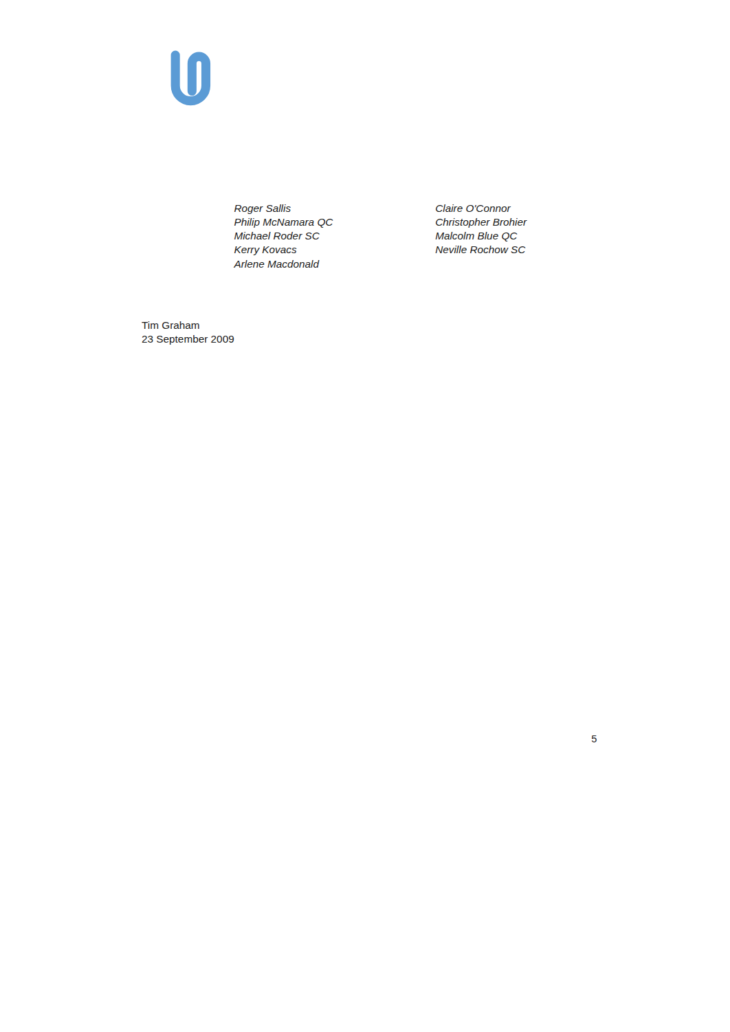Roger Sallis
Philip McNamara QC
Michael Roder SC
Kerry Kovacs
Arlene Macdonald
Claire O'Connor
Christopher Brohier
Malcolm Blue QC
Neville Rochow SC
Tim Graham
23 September 2009
5